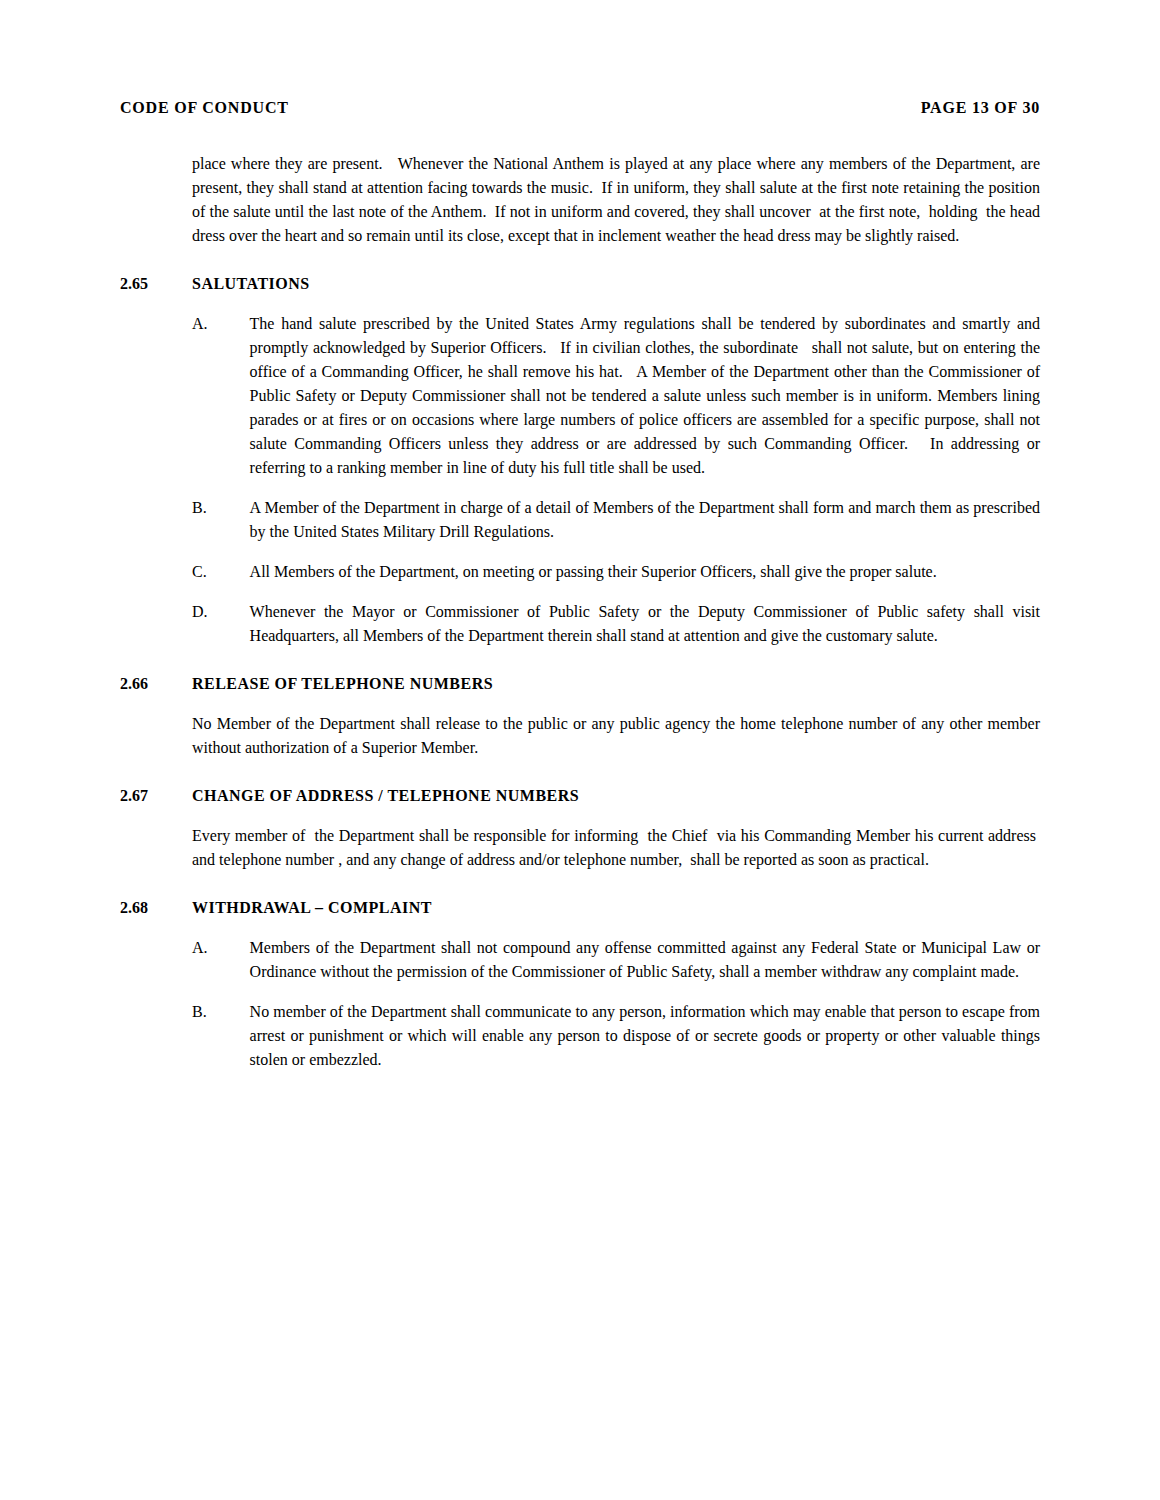CODE OF CONDUCT PAGE 13 OF 30
place where they are present. Whenever the National Anthem is played at any place where any members of the Department, are present, they shall stand at attention facing towards the music. If in uniform, they shall salute at the first note retaining the position of the salute until the last note of the Anthem. If not in uniform and covered, they shall uncover at the first note, holding the head dress over the heart and so remain until its close, except that in inclement weather the head dress may be slightly raised.
2.65 SALUTATIONS
A. The hand salute prescribed by the United States Army regulations shall be tendered by subordinates and smartly and promptly acknowledged by Superior Officers. If in civilian clothes, the subordinate shall not salute, but on entering the office of a Commanding Officer, he shall remove his hat. A Member of the Department other than the Commissioner of Public Safety or Deputy Commissioner shall not be tendered a salute unless such member is in uniform. Members lining parades or at fires or on occasions where large numbers of police officers are assembled for a specific purpose, shall not salute Commanding Officers unless they address or are addressed by such Commanding Officer. In addressing or referring to a ranking member in line of duty his full title shall be used.
B. A Member of the Department in charge of a detail of Members of the Department shall form and march them as prescribed by the United States Military Drill Regulations.
C. All Members of the Department, on meeting or passing their Superior Officers, shall give the proper salute.
D. Whenever the Mayor or Commissioner of Public Safety or the Deputy Commissioner of Public safety shall visit Headquarters, all Members of the Department therein shall stand at attention and give the customary salute.
2.66 RELEASE OF TELEPHONE NUMBERS
No Member of the Department shall release to the public or any public agency the home telephone number of any other member without authorization of a Superior Member.
2.67 CHANGE OF ADDRESS / TELEPHONE NUMBERS
Every member of the Department shall be responsible for informing the Chief via his Commanding Member his current address and telephone number , and any change of address and/or telephone number, shall be reported as soon as practical.
2.68 WITHDRAWAL – COMPLAINT
A. Members of the Department shall not compound any offense committed against any Federal State or Municipal Law or Ordinance without the permission of the Commissioner of Public Safety, shall a member withdraw any complaint made.
B. No member of the Department shall communicate to any person, information which may enable that person to escape from arrest or punishment or which will enable any person to dispose of or secrete goods or property or other valuable things stolen or embezzled.